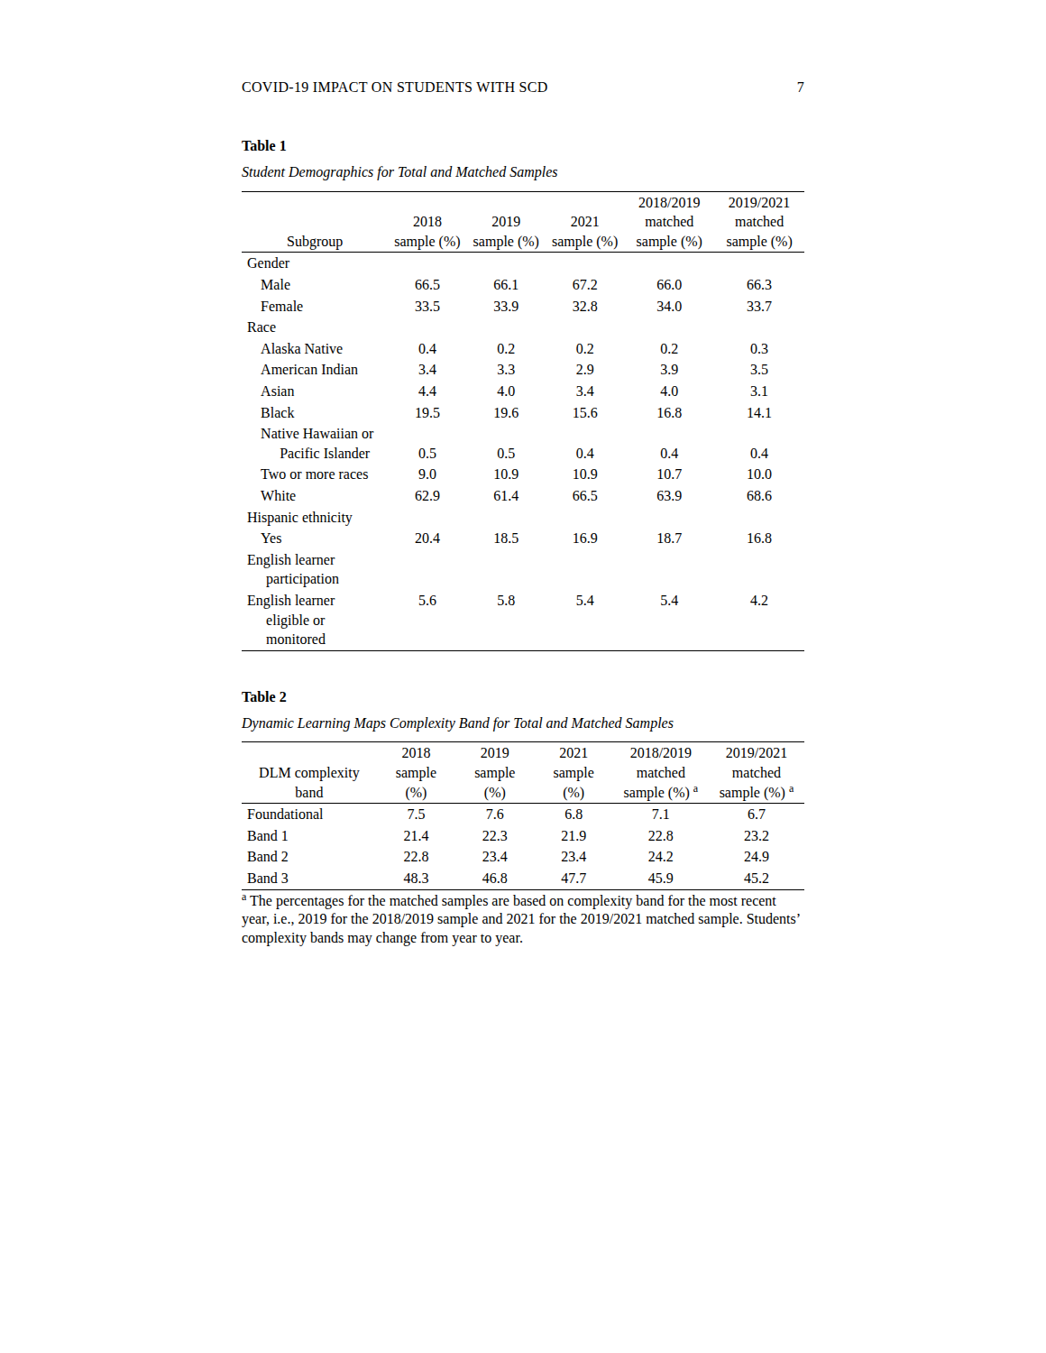COVID-19 Impact on Students with SCD 7
Table 1
Student Demographics for Total and Matched Samples
| Subgroup | 2018 sample (%) | 2019 sample (%) | 2021 sample (%) | 2018/2019 matched sample (%) | 2019/2021 matched sample (%) |
| --- | --- | --- | --- | --- | --- |
| Gender | | | | | |
| Male | 66.5 | 66.1 | 67.2 | 66.0 | 66.3 |
| Female | 33.5 | 33.9 | 32.8 | 34.0 | 33.7 |
| Race | | | | | |
| Alaska Native | 0.4 | 0.2 | 0.2 | 0.2 | 0.3 |
| American Indian | 3.4 | 3.3 | 2.9 | 3.9 | 3.5 |
| Asian | 4.4 | 4.0 | 3.4 | 4.0 | 3.1 |
| Black | 19.5 | 19.6 | 15.6 | 16.8 | 14.1 |
| Native Hawaiian or Pacific Islander | 0.5 | 0.5 | 0.4 | 0.4 | 0.4 |
| Two or more races | 9.0 | 10.9 | 10.9 | 10.7 | 10.0 |
| White | 62.9 | 61.4 | 66.5 | 63.9 | 68.6 |
| Hispanic ethnicity | | | | | |
| Yes | 20.4 | 18.5 | 16.9 | 18.7 | 16.8 |
| English learner participation | | | | | |
| English learner eligible or monitored | 5.6 | 5.8 | 5.4 | 5.4 | 4.2 |
Table 2
Dynamic Learning Maps Complexity Band for Total and Matched Samples
| DLM complexity band | 2018 sample (%) | 2019 sample (%) | 2021 sample (%) | 2018/2019 matched sample (%) a | 2019/2021 matched sample (%) a |
| --- | --- | --- | --- | --- | --- |
| Foundational | 7.5 | 7.6 | 6.8 | 7.1 | 6.7 |
| Band 1 | 21.4 | 22.3 | 21.9 | 22.8 | 23.2 |
| Band 2 | 22.8 | 23.4 | 23.4 | 24.2 | 24.9 |
| Band 3 | 48.3 | 46.8 | 47.7 | 45.9 | 45.2 |
a The percentages for the matched samples are based on complexity band for the most recent year, i.e., 2019 for the 2018/2019 sample and 2021 for the 2019/2021 matched sample. Students’ complexity bands may change from year to year.